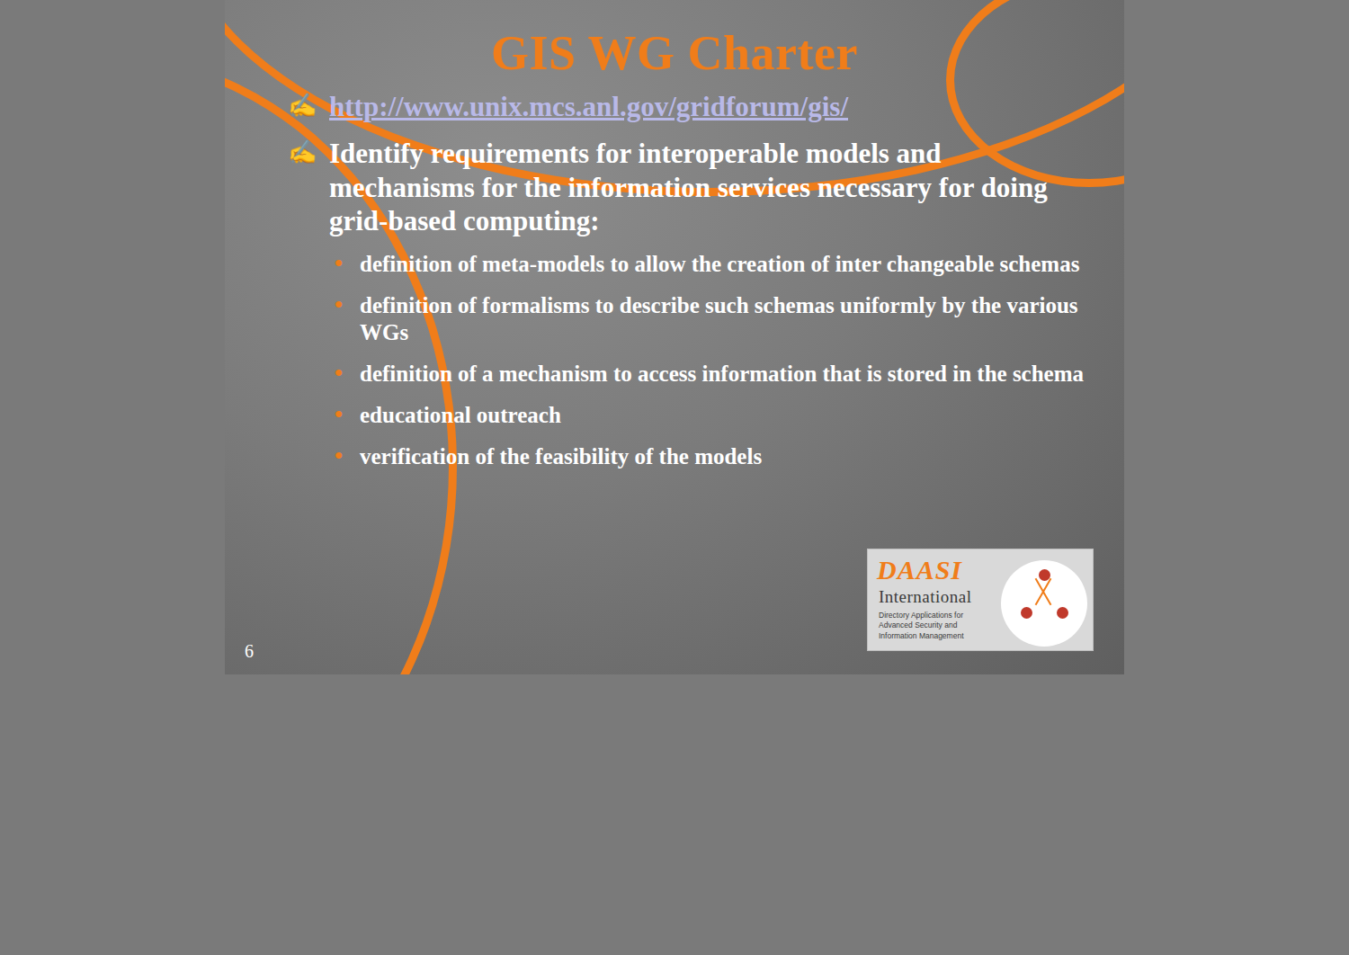GIS WG Charter
http://www.unix.mcs.anl.gov/gridforum/gis/
Identify requirements for interoperable models and mechanisms for the information services necessary for doing grid-based computing:
definition of meta-models to allow the creation of inter changeable schemas
definition of formalisms to describe such schemas uniformly by the various WGs
definition of a mechanism to access information that is stored in the schema
educational outreach
verification of the feasibility of the models
DAASI International Directory Applications for
Advanced Security and
Information Management
6